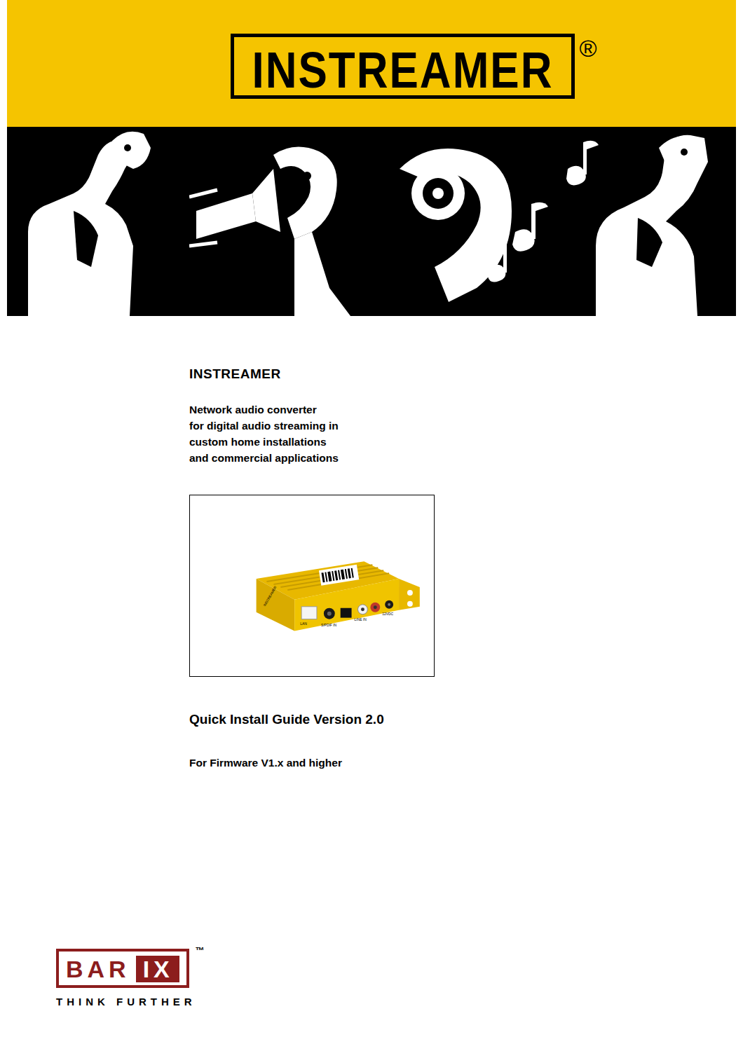Instreamer
®
INSTREAMER
Network audio converter
for digital audio streaming in
custom home installations
and commercial applications
LAN S/PDIF IN LINE IN 12VDC INSTREAMER
Quick Install Guide Version 2.0
For Firmware V1.x and higher
BAR IX
™
THINK FURTHER